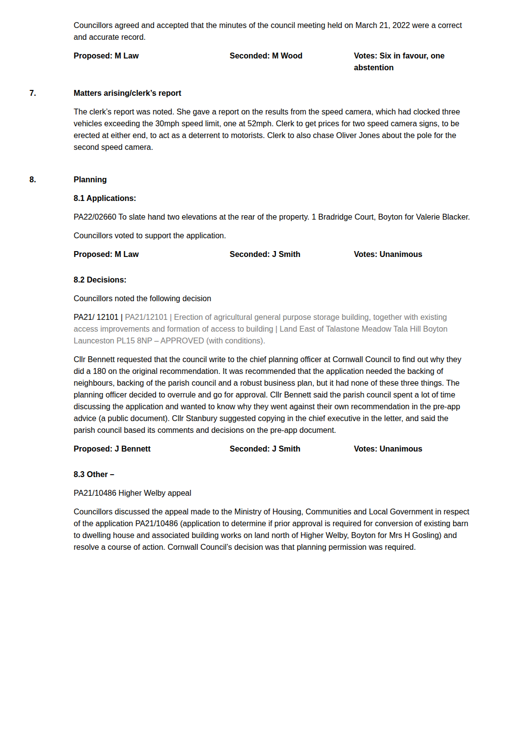Councillors agreed and accepted that the minutes of the council meeting held on March 21, 2022 were a correct and accurate record.
Proposed: M Law
Seconded: M Wood
Votes: Six in favour, one abstention
7.
Matters arising/clerk’s report
The clerk’s report was noted. She gave a report on the results from the speed camera, which had clocked three vehicles exceeding the 30mph speed limit, one at 52mph. Clerk to get prices for two speed camera signs, to be erected at either end, to act as a deterrent to motorists. Clerk to also chase Oliver Jones about the pole for the second speed camera.
8.
Planning
8.1 Applications:
PA22/02660 To slate hand two elevations at the rear of the property. 1 Bradridge Court, Boyton for Valerie Blacker.
Councillors voted to support the application.
Proposed: M Law
Seconded: J Smith
Votes: Unanimous
8.2 Decisions:
Councillors noted the following decision
PA21/ 12101 | PA21/12101 | Erection of agricultural general purpose storage building, together with existing access improvements and formation of access to building | Land East of Talastone Meadow Tala Hill Boyton Launceston PL15 8NP – APPROVED (with conditions).
Cllr Bennett requested that the council write to the chief planning officer at Cornwall Council to find out why they did a 180 on the original recommendation. It was recommended that the application needed the backing of neighbours, backing of the parish council and a robust business plan, but it had none of these three things. The planning officer decided to overrule and go for approval. Cllr Bennett said the parish council spent a lot of time discussing the application and wanted to know why they went against their own recommendation in the pre-app advice (a public document). Cllr Stanbury suggested copying in the chief executive in the letter, and said the parish council based its comments and decisions on the pre-app document.
Proposed: J Bennett
Seconded: J Smith
Votes: Unanimous
8.3 Other –
PA21/10486 Higher Welby appeal
Councillors discussed the appeal made to the Ministry of Housing, Communities and Local Government in respect of the application PA21/10486 (application to determine if prior approval is required for conversion of existing barn to dwelling house and associated building works on land north of Higher Welby, Boyton for Mrs H Gosling) and resolve a course of action. Cornwall Council’s decision was that planning permission was required.